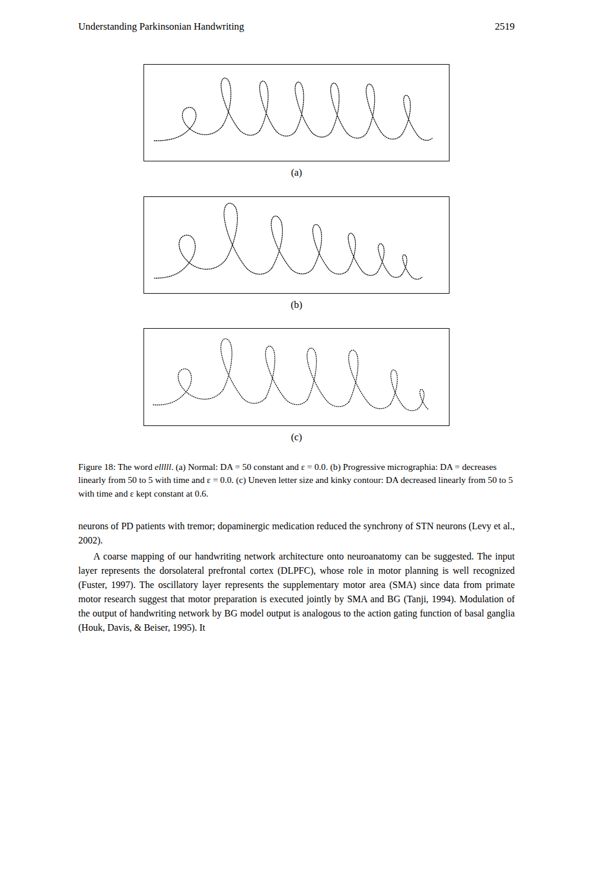Understanding Parkinsonian Handwriting 2519
(a)
(b)
(c)
Figure 18: The word elllll. (a) Normal: DA = 50 constant and ε = 0.0. (b) Progressive micrographia: DA = decreases linearly from 50 to 5 with time and ε = 0.0. (c) Uneven letter size and kinky contour: DA decreased linearly from 50 to 5 with time and ε kept constant at 0.6.
neurons of PD patients with tremor; dopaminergic medication reduced the synchrony of STN neurons (Levy et al., 2002).
A coarse mapping of our handwriting network architecture onto neuroanatomy can be suggested. The input layer represents the dorsolateral prefrontal cortex (DLPFC), whose role in motor planning is well recognized (Fuster, 1997). The oscillatory layer represents the supplementary motor area (SMA) since data from primate motor research suggest that motor preparation is executed jointly by SMA and BG (Tanji, 1994). Modulation of the output of handwriting network by BG model output is analogous to the action gating function of basal ganglia (Houk, Davis, & Beiser, 1995). It